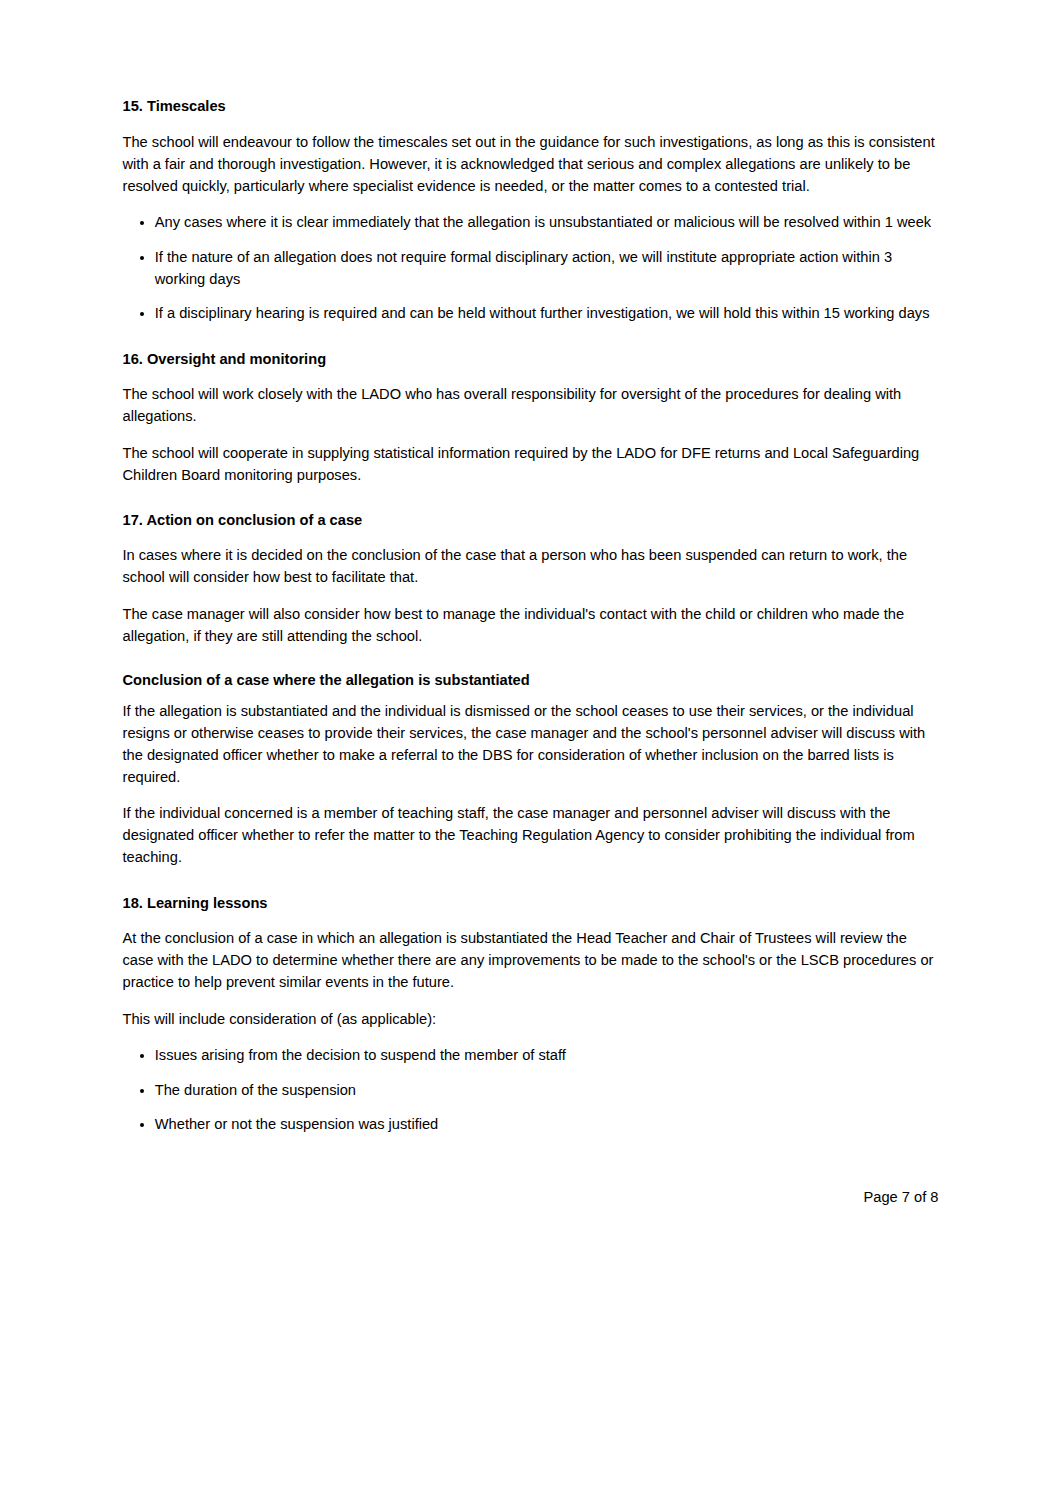15. Timescales
The school will endeavour to follow the timescales set out in the guidance for such investigations, as long as this is consistent with a fair and thorough investigation. However, it is acknowledged that serious and complex allegations are unlikely to be resolved quickly, particularly where specialist evidence is needed, or the matter comes to a contested trial.
Any cases where it is clear immediately that the allegation is unsubstantiated or malicious will be resolved within 1 week
If the nature of an allegation does not require formal disciplinary action, we will institute appropriate action within 3 working days
If a disciplinary hearing is required and can be held without further investigation, we will hold this within 15 working days
16. Oversight and monitoring
The school will work closely with the LADO who has overall responsibility for oversight of the procedures for dealing with allegations.
The school will cooperate in supplying statistical information required by the LADO for DFE returns and Local Safeguarding Children Board monitoring purposes.
17. Action on conclusion of a case
In cases where it is decided on the conclusion of the case that a person who has been suspended can return to work, the school will consider how best to facilitate that.
The case manager will also consider how best to manage the individual's contact with the child or children who made the allegation, if they are still attending the school.
Conclusion of a case where the allegation is substantiated
If the allegation is substantiated and the individual is dismissed or the school ceases to use their services, or the individual resigns or otherwise ceases to provide their services, the case manager and the school's personnel adviser will discuss with the designated officer whether to make a referral to the DBS for consideration of whether inclusion on the barred lists is required.
If the individual concerned is a member of teaching staff, the case manager and personnel adviser will discuss with the designated officer whether to refer the matter to the Teaching Regulation Agency to consider prohibiting the individual from teaching.
18. Learning lessons
At the conclusion of a case in which an allegation is substantiated the Head Teacher and Chair of Trustees will review the case with the LADO to determine whether there are any improvements to be made to the school's or the LSCB procedures or practice to help prevent similar events in the future.
This will include consideration of (as applicable):
Issues arising from the decision to suspend the member of staff
The duration of the suspension
Whether or not the suspension was justified
Page 7 of 8